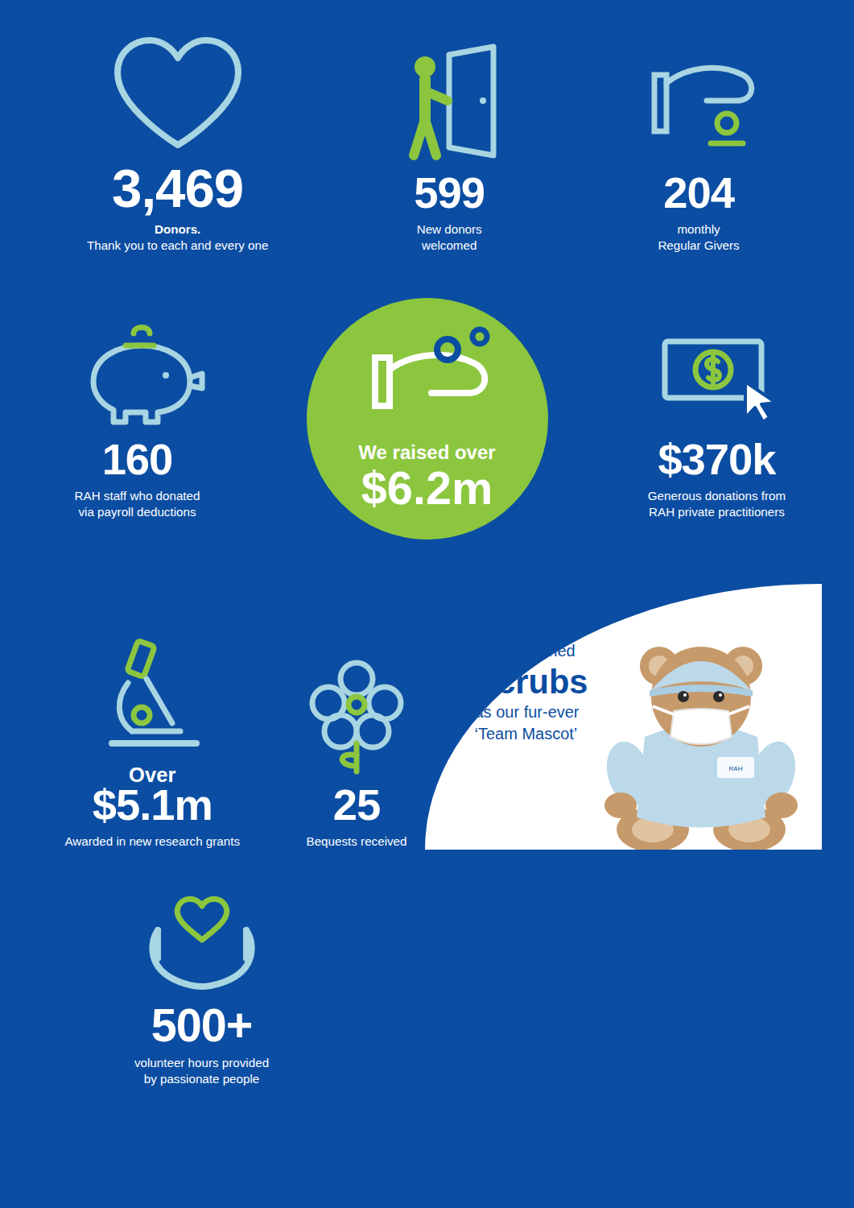3,469
Donors. Thank you to each and every one
599
New donors
welcomed
204
monthly
Regular Givers
160
RAH staff who donated
via payroll deductions
We raised over
$6.2m
$370k
Generous donations from
RAH private practitioners
Over
$5.1m
Awarded in new research grants
25
Bequests received
We welcomed Scrubs as our fur-ever
‘Team Mascot’
RAH
500+
volunteer hours provided
by passionate people